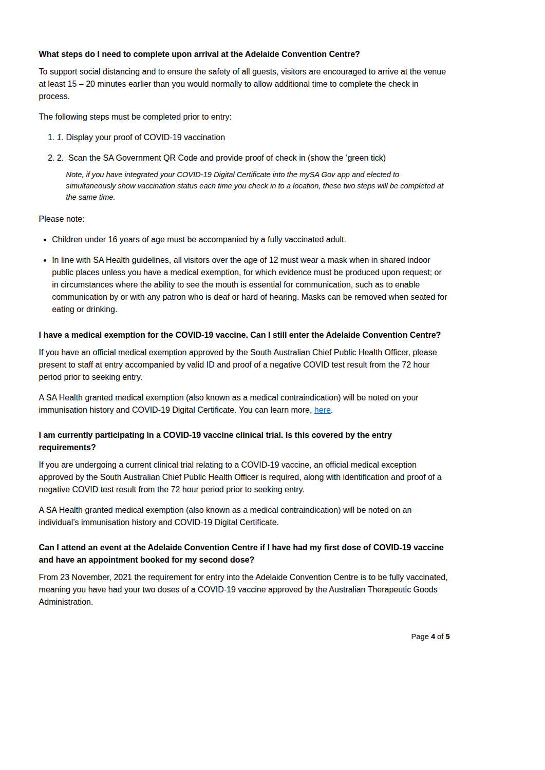What steps do I need to complete upon arrival at the Adelaide Convention Centre?
To support social distancing and to ensure the safety of all guests, visitors are encouraged to arrive at the venue at least 15 – 20 minutes earlier than you would normally to allow additional time to complete the check in process.
The following steps must be completed prior to entry:
1. Display your proof of COVID-19 vaccination
2. Scan the SA Government QR Code and provide proof of check in (show the ‘green tick)
Note, if you have integrated your COVID-19 Digital Certificate into the mySA Gov app and elected to simultaneously show vaccination status each time you check in to a location, these two steps will be completed at the same time.
Please note:
Children under 16 years of age must be accompanied by a fully vaccinated adult.
In line with SA Health guidelines, all visitors over the age of 12 must wear a mask when in shared indoor public places unless you have a medical exemption, for which evidence must be produced upon request; or in circumstances where the ability to see the mouth is essential for communication, such as to enable communication by or with any patron who is deaf or hard of hearing. Masks can be removed when seated for eating or drinking.
I have a medical exemption for the COVID-19 vaccine. Can I still enter the Adelaide Convention Centre?
If you have an official medical exemption approved by the South Australian Chief Public Health Officer, please present to staff at entry accompanied by valid ID and proof of a negative COVID test result from the 72 hour period prior to seeking entry.
A SA Health granted medical exemption (also known as a medical contraindication) will be noted on your immunisation history and COVID-19 Digital Certificate. You can learn more, here.
I am currently participating in a COVID-19 vaccine clinical trial. Is this covered by the entry requirements?
If you are undergoing a current clinical trial relating to a COVID-19 vaccine, an official medical exception approved by the South Australian Chief Public Health Officer is required, along with identification and proof of a negative COVID test result from the 72 hour period prior to seeking entry.
A SA Health granted medical exemption (also known as a medical contraindication) will be noted on an individual’s immunisation history and COVID-19 Digital Certificate.
Can I attend an event at the Adelaide Convention Centre if I have had my first dose of COVID-19 vaccine and have an appointment booked for my second dose?
From 23 November, 2021 the requirement for entry into the Adelaide Convention Centre is to be fully vaccinated, meaning you have had your two doses of a COVID-19 vaccine approved by the Australian Therapeutic Goods Administration.
Page 4 of 5